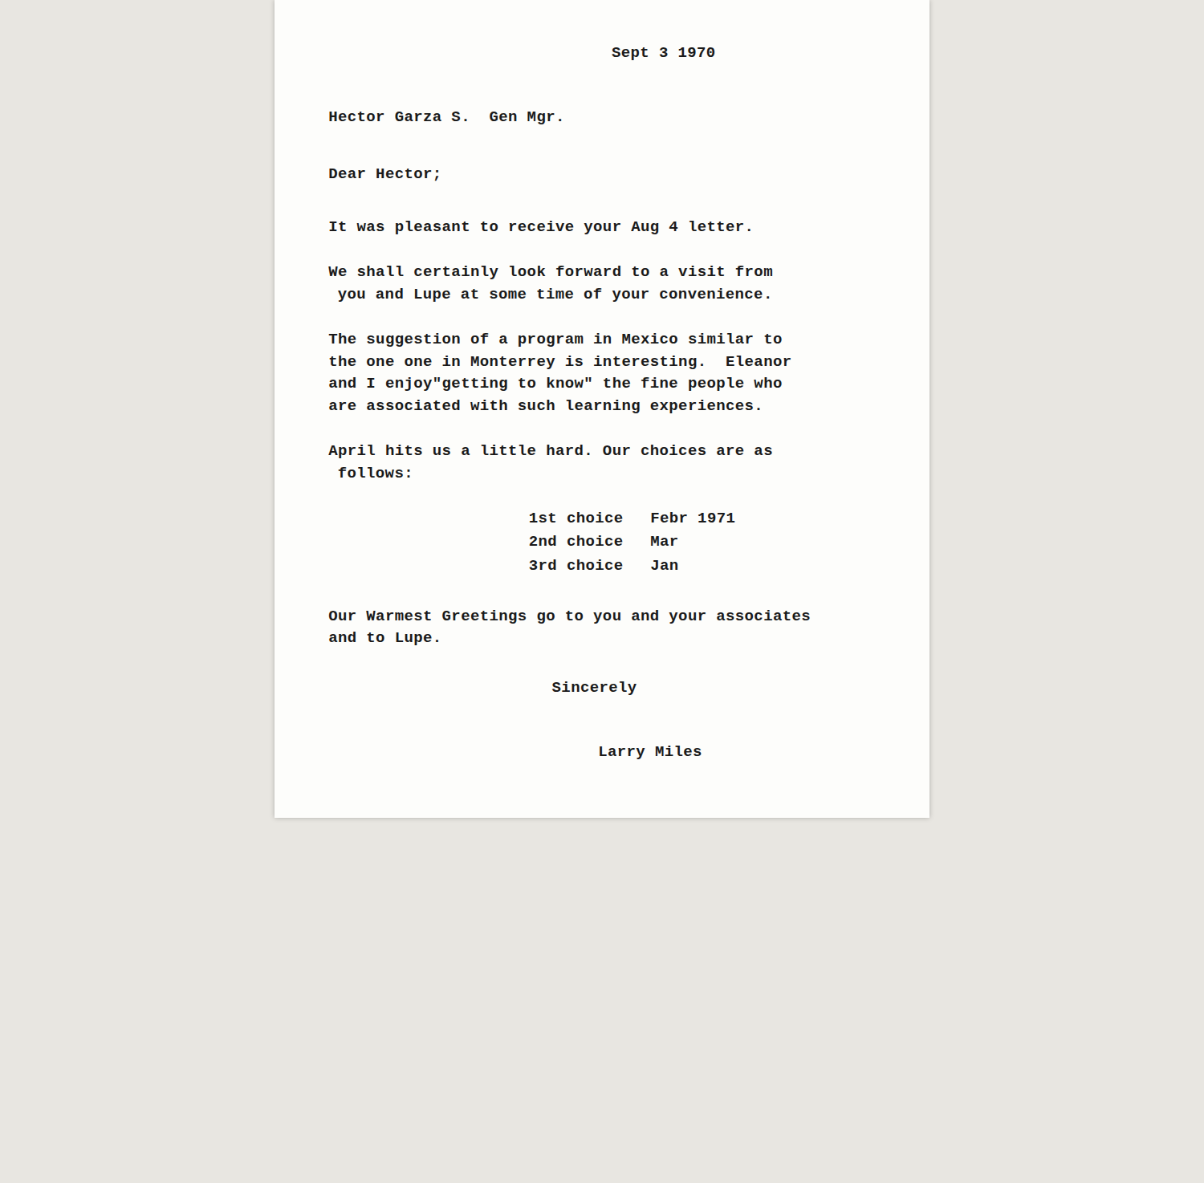Sept 3 1970
Hector Garza S. Gen Mgr.
Dear Hector;
It was pleasant to receive your Aug 4 letter.
We shall certainly look forward to a visit from you and Lupe at some time of your convenience.
The suggestion of a program in Mexico similar to the one one in Monterrey is interesting. Eleanor and I enjoy"getting to know" the fine people who are associated with such learning experiences.
April hits us a little hard. Our choices are as follows:
| 1st choice | Febr 1971 |
| 2nd choice | Mar |
| 3rd choice | Jan |
Our Warmest Greetings go to you and your associates and to Lupe.
Sincerely
Larry Miles